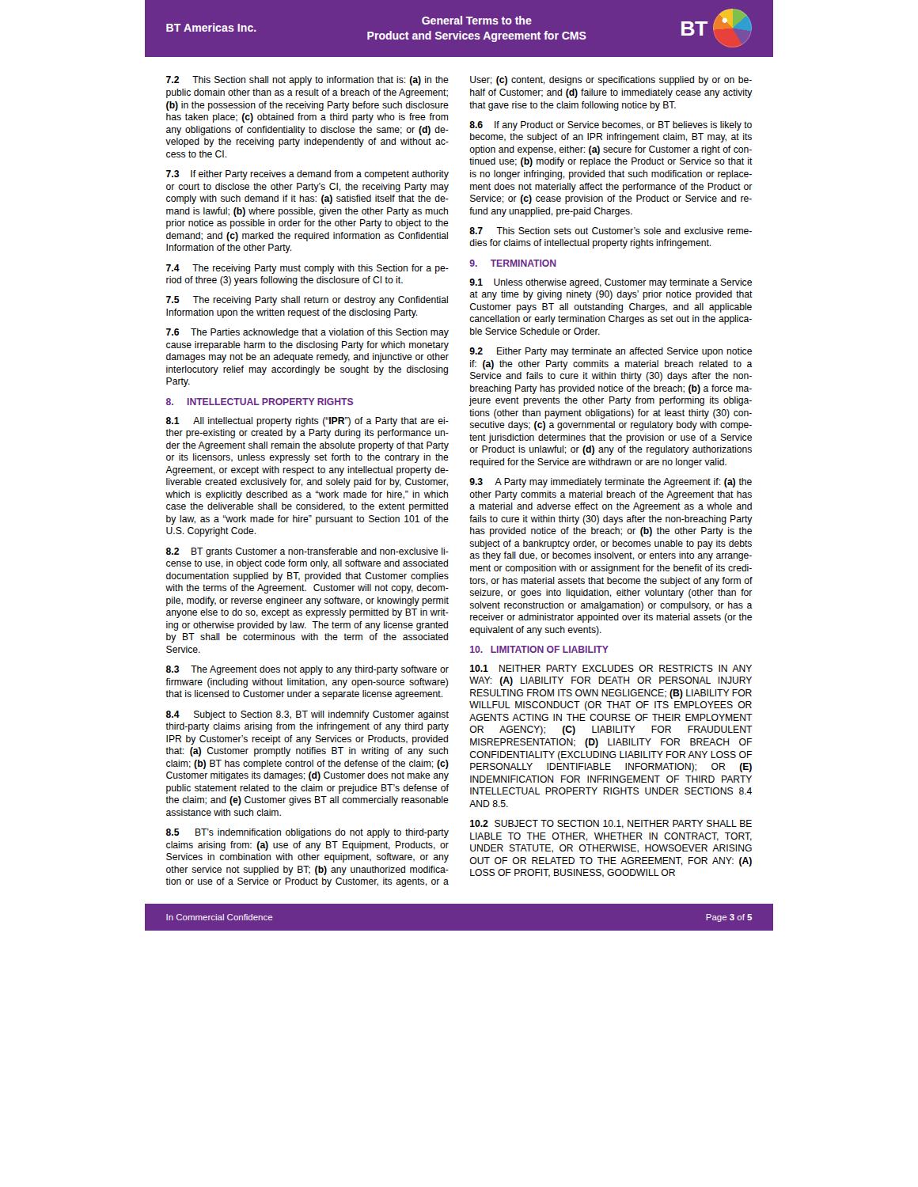BT Americas Inc.
General Terms to the
Product and Services Agreement for CMS
BT
7.2 This Section shall not apply to information that is: (a) in the public domain other than as a result of a breach of the Agreement; (b) in the possession of the receiving Party before such disclosure has taken place; (c) obtained from a third party who is free from any obligations of confidentiality to disclose the same; or (d) developed by the receiving party independently of and without access to the CI.
7.3 If either Party receives a demand from a competent authority or court to disclose the other Party’s CI, the receiving Party may comply with such demand if it has: (a) satisfied itself that the demand is lawful; (b) where possible, given the other Party as much prior notice as possible in order for the other Party to object to the demand; and (c) marked the required information as Confidential Information of the other Party.
7.4 The receiving Party must comply with this Section for a period of three (3) years following the disclosure of CI to it.
7.5 The receiving Party shall return or destroy any Confidential Information upon the written request of the disclosing Party.
7.6 The Parties acknowledge that a violation of this Section may cause irreparable harm to the disclosing Party for which monetary damages may not be an adequate remedy, and injunctive or other interlocutory relief may accordingly be sought by the disclosing Party.
8. INTELLECTUAL PROPERTY RIGHTS
8.1 All intellectual property rights (“IPR”) of a Party that are either pre-existing or created by a Party during its performance under the Agreement shall remain the absolute property of that Party or its licensors, unless expressly set forth to the contrary in the Agreement, or except with respect to any intellectual property deliverable created exclusively for, and solely paid for by, Customer, which is explicitly described as a “work made for hire,” in which case the deliverable shall be considered, to the extent permitted by law, as a “work made for hire” pursuant to Section 101 of the U.S. Copyright Code.
8.2 BT grants Customer a non-transferable and non-exclusive license to use, in object code form only, all software and associated documentation supplied by BT, provided that Customer complies with the terms of the Agreement. Customer will not copy, decompile, modify, or reverse engineer any software, or knowingly permit anyone else to do so, except as expressly permitted by BT in writing or otherwise provided by law. The term of any license granted by BT shall be coterminous with the term of the associated Service.
8.3 The Agreement does not apply to any third-party software or firmware (including without limitation, any open-source software) that is licensed to Customer under a separate license agreement.
8.4 Subject to Section 8.3, BT will indemnify Customer against third-party claims arising from the infringement of any third party IPR by Customer’s receipt of any Services or Products, provided that: (a) Customer promptly notifies BT in writing of any such claim; (b) BT has complete control of the defense of the claim; (c) Customer mitigates its damages; (d) Customer does not make any public statement related to the claim or prejudice BT’s defense of the claim; and (e) Customer gives BT all commercially reasonable assistance with such claim.
8.5 BT’s indemnification obligations do not apply to third-party claims arising from: (a) use of any BT Equipment, Products, or Services in combination with other equipment, software, or any other service not supplied by BT; (b) any unauthorized modification or use of a Service or Product by Customer, its agents, or a User; (c) content, designs or specifications supplied by or on behalf of Customer; and (d) failure to immediately cease any activity that gave rise to the claim following notice by BT.
8.6 If any Product or Service becomes, or BT believes is likely to become, the subject of an IPR infringement claim, BT may, at its option and expense, either: (a) secure for Customer a right of continued use; (b) modify or replace the Product or Service so that it is no longer infringing, provided that such modification or replacement does not materially affect the performance of the Product or Service; or (c) cease provision of the Product or Service and refund any unapplied, pre-paid Charges.
8.7 This Section sets out Customer’s sole and exclusive remedies for claims of intellectual property rights infringement.
9. TERMINATION
9.1 Unless otherwise agreed, Customer may terminate a Service at any time by giving ninety (90) days’ prior notice provided that Customer pays BT all outstanding Charges, and all applicable cancellation or early termination Charges as set out in the applicable Service Schedule or Order.
9.2 Either Party may terminate an affected Service upon notice if: (a) the other Party commits a material breach related to a Service and fails to cure it within thirty (30) days after the non-breaching Party has provided notice of the breach; (b) a force majeure event prevents the other Party from performing its obligations (other than payment obligations) for at least thirty (30) consecutive days; (c) a governmental or regulatory body with competent jurisdiction determines that the provision or use of a Service or Product is unlawful; or (d) any of the regulatory authorizations required for the Service are withdrawn or are no longer valid.
9.3 A Party may immediately terminate the Agreement if: (a) the other Party commits a material breach of the Agreement that has a material and adverse effect on the Agreement as a whole and fails to cure it within thirty (30) days after the non-breaching Party has provided notice of the breach; or (b) the other Party is the subject of a bankruptcy order, or becomes unable to pay its debts as they fall due, or becomes insolvent, or enters into any arrangement or composition with or assignment for the benefit of its creditors, or has material assets that become the subject of any form of seizure, or goes into liquidation, either voluntary (other than for solvent reconstruction or amalgamation) or compulsory, or has a receiver or administrator appointed over its material assets (or the equivalent of any such events).
10. LIMITATION OF LIABILITY
10.1 NEITHER PARTY EXCLUDES OR RESTRICTS IN ANY WAY: (A) LIABILITY FOR DEATH OR PERSONAL INJURY RESULTING FROM ITS OWN NEGLIGENCE; (B) LIABILITY FOR WILLFUL MISCONDUCT (OR THAT OF ITS EMPLOYEES OR AGENTS ACTING IN THE COURSE OF THEIR EMPLOYMENT OR AGENCY); (C) LIABILITY FOR FRAUDULENT MISREPRESENTATION; (D) LIABILITY FOR BREACH OF CONFIDENTIALITY (EXCLUDING LIABILITY FOR ANY LOSS OF PERSONALLY IDENTIFIABLE INFORMATION); OR (E) INDEMNIFICATION FOR INFRINGEMENT OF THIRD PARTY INTELLECTUAL PROPERTY RIGHTS UNDER SECTIONS 8.4 AND 8.5.
10.2 SUBJECT TO SECTION 10.1, NEITHER PARTY SHALL BE LIABLE TO THE OTHER, WHETHER IN CONTRACT, TORT, UNDER STATUTE, OR OTHERWISE, HOWSOEVER ARISING OUT OF OR RELATED TO THE AGREEMENT, FOR ANY: (A) LOSS OF PROFIT, BUSINESS, GOODWILL OR
In Commercial Confidence
Page 3 of 5